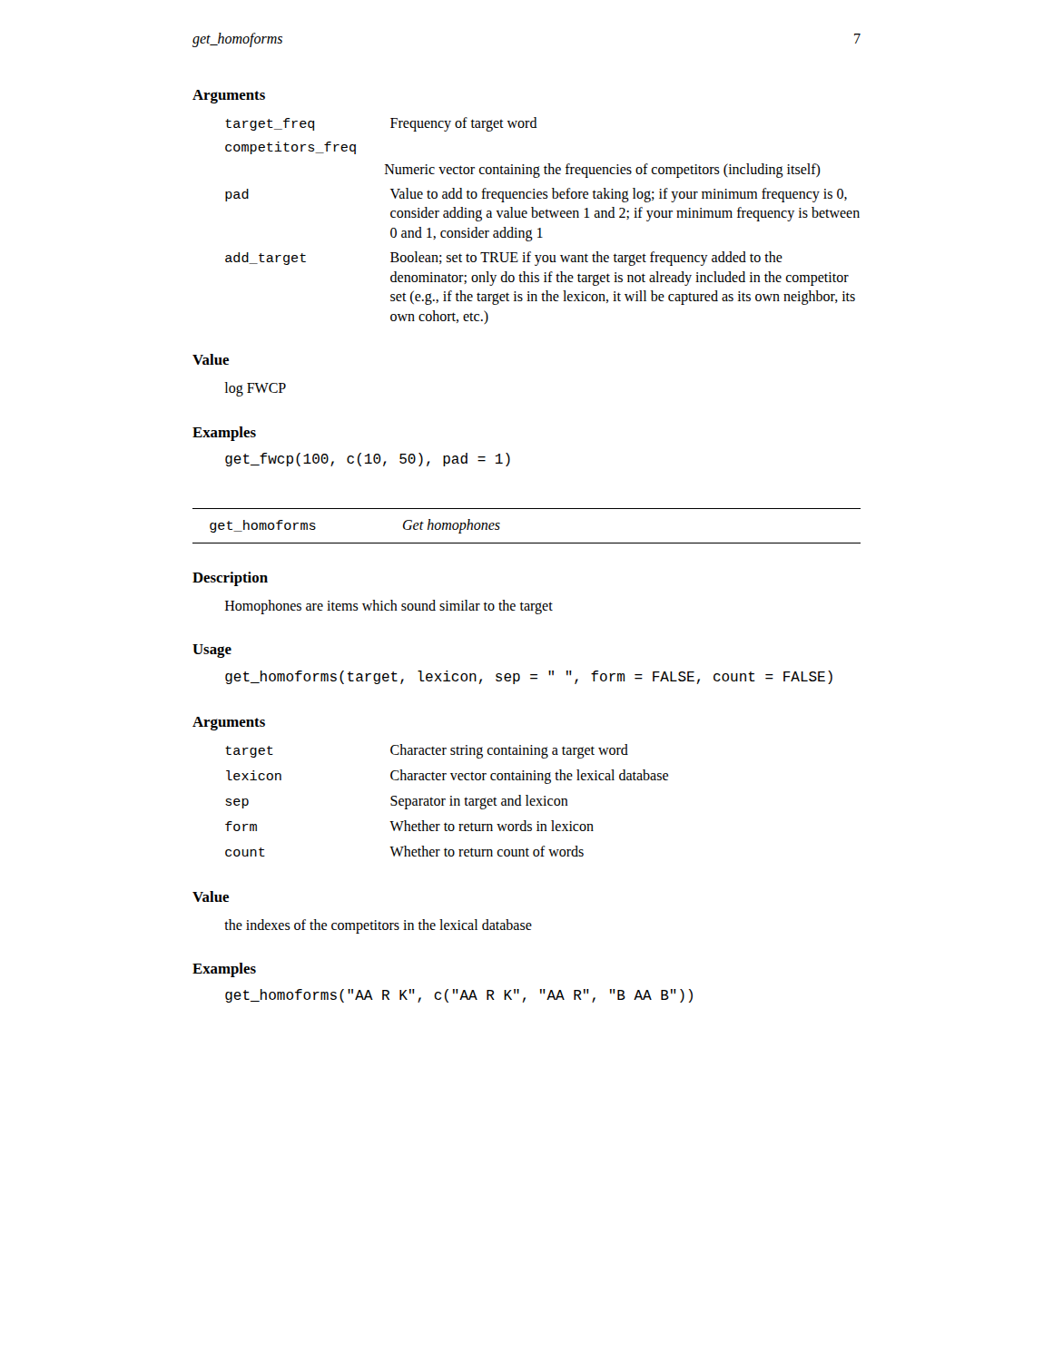get_homoforms 7
Arguments
target_freq
Frequency of target word
competitors_freq
Numeric vector containing the frequencies of competitors (including itself)
pad
Value to add to frequencies before taking log; if your minimum frequency is 0, consider adding a value between 1 and 2; if your minimum frequency is between 0 and 1, consider adding 1
add_target
Boolean; set to TRUE if you want the target frequency added to the denominator; only do this if the target is not already included in the competitor set (e.g., if the target is in the lexicon, it will be captured as its own neighbor, its own cohort, etc.)
Value
log FWCP
Examples
get_fwcp(100, c(10, 50), pad = 1)
get_homoforms Get homophones
Description
Homophones are items which sound similar to the target
Usage
get_homoforms(target, lexicon, sep = " ", form = FALSE, count = FALSE)
Arguments
target
Character string containing a target word
lexicon
Character vector containing the lexical database
sep
Separator in target and lexicon
form
Whether to return words in lexicon
count
Whether to return count of words
Value
the indexes of the competitors in the lexical database
Examples
get_homoforms("AA R K", c("AA R K", "AA R", "B AA B"))